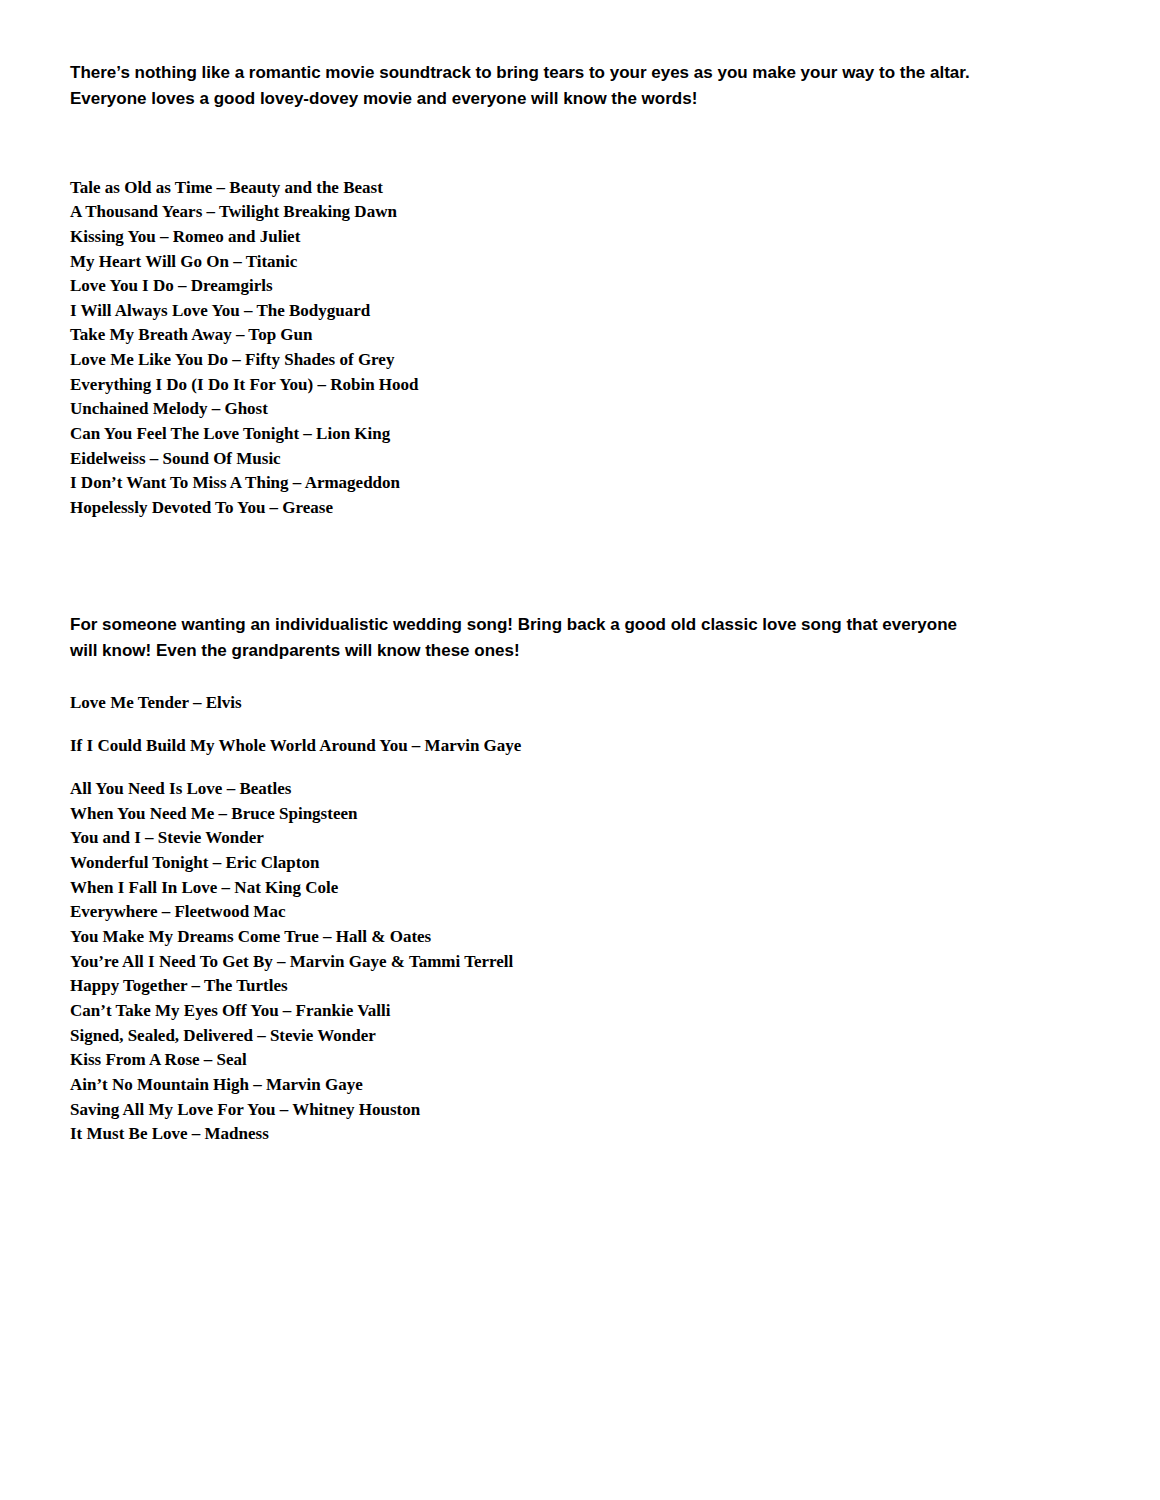There’s nothing like a romantic movie soundtrack to bring tears to your eyes as you make your way to the altar. Everyone loves a good lovey-dovey movie and everyone will know the words!
Tale as Old as Time – Beauty and the Beast
A Thousand Years – Twilight Breaking Dawn
Kissing You – Romeo and Juliet
My Heart Will Go On – Titanic
Love You I Do – Dreamgirls
I Will Always Love You – The Bodyguard
Take My Breath Away – Top Gun
Love Me Like You Do – Fifty Shades of Grey
Everything I Do (I Do It For You) – Robin Hood
Unchained Melody – Ghost
Can You Feel The Love Tonight – Lion King
Eidelweiss – Sound Of Music
I Don’t Want To Miss A Thing – Armageddon
Hopelessly Devoted To You – Grease
For someone wanting an individualistic wedding song! Bring back a good old classic love song that everyone will know! Even the grandparents will know these ones!
Love Me Tender – Elvis
If I Could Build My Whole World Around You – Marvin Gaye
All You Need Is Love – Beatles
When You Need Me – Bruce Spingsteen
You and I – Stevie Wonder
Wonderful Tonight – Eric Clapton
When I Fall In Love – Nat King Cole
Everywhere – Fleetwood Mac
You Make My Dreams Come True – Hall & Oates
You’re All I Need To Get By – Marvin Gaye & Tammi Terrell
Happy Together – The Turtles
Can’t Take My Eyes Off You – Frankie Valli
Signed, Sealed, Delivered – Stevie Wonder
Kiss From A Rose – Seal
Ain’t No Mountain High – Marvin Gaye
Saving All My Love For You – Whitney Houston
It Must Be Love – Madness